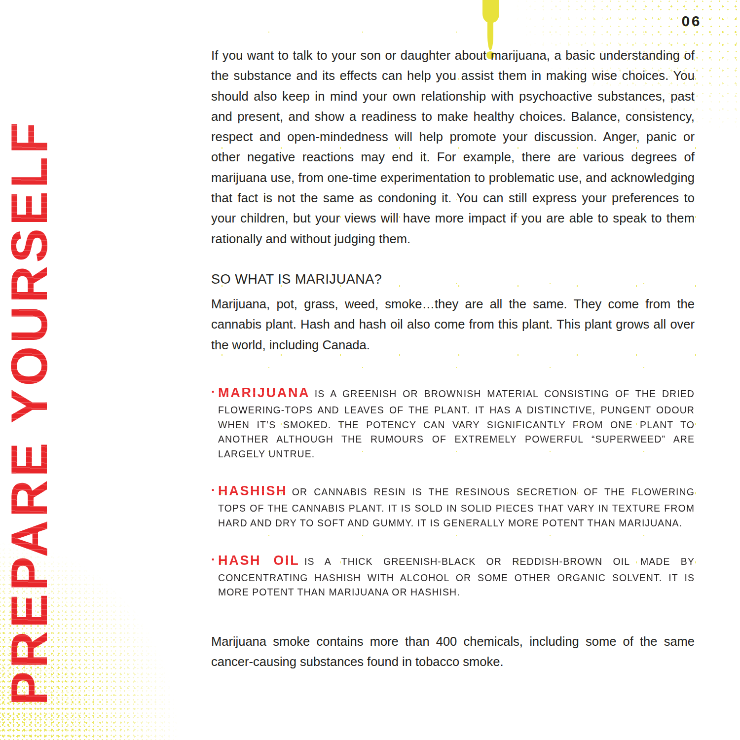06
Prepare Yourself
If you want to talk to your son or daughter about marijuana, a basic understanding of the substance and its effects can help you assist them in making wise choices. You should also keep in mind your own relationship with psychoactive substances, past and present, and show a readiness to make healthy choices. Balance, consistency, respect and open-mindedness will help promote your discussion. Anger, panic or other negative reactions may end it. For example, there are various degrees of marijuana use, from one-time experimentation to problematic use, and acknowledging that fact is not the same as condoning it. You can still express your preferences to your children, but your views will have more impact if you are able to speak to them rationally and without judging them.
So what is marijuana?
Marijuana, pot, grass, weed, smoke…they are all the same. They come from the cannabis plant. Hash and hash oil also come from this plant. This plant grows all over the world, including Canada.
Marijuanais a greenish or brownish material consisting of the dried flowering-tops and leaves of the plant. It has a distinctive, pungent odour when it’s smoked. The potency can vary significantly from one plant to another although the rumours of extremely powerful “superweed” are largely untrue.
Hashishor cannabis resin is the resinous secretion of the flowering tops of the cannabis plant. It is sold in solid pieces that vary in texture from hard and dry to soft and gummy. It is generally more potent than marijuana.
Hash oilis a thick greenish-black or reddish-brown oil made by concentrating hashish with alcohol or some other organic solvent. It is more potent than marijuana or hashish.
Marijuana smoke contains more than 400 chemicals, including some of the same cancer-causing substances found in tobacco smoke.